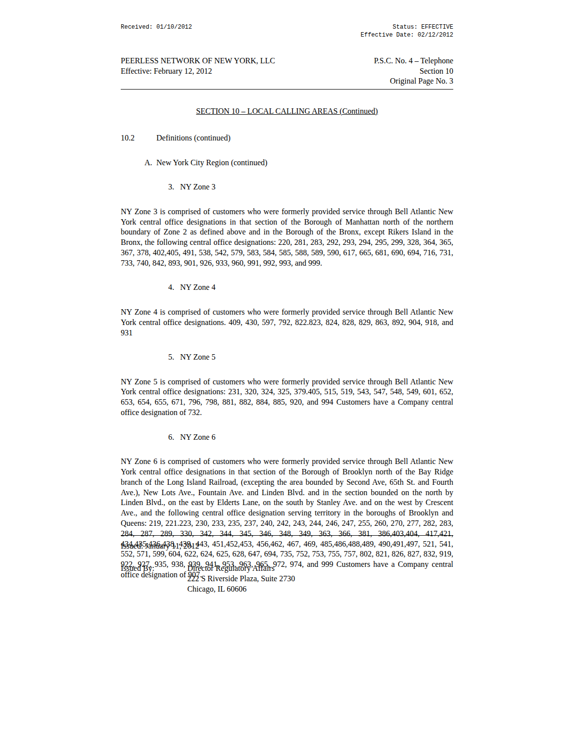Received: 01/10/2012
Status: EFFECTIVE Effective Date: 02/12/2012
PEERLESS NETWORK OF NEW YORK, LLC
Effective: February 12, 2012
P.S.C. No. 4 – Telephone
Section 10
Original Page No. 3
SECTION 10 – LOCAL CALLING AREAS (Continued)
10.2
Definitions (continued)
A.
New York City Region (continued)
3.
NY Zone 3
NY Zone 3 is comprised of customers who were formerly provided service through Bell Atlantic New York central office designations in that section of the Borough of Manhattan north of the northern boundary of Zone 2 as defined above and in the Borough of the Bronx, except Rikers Island in the Bronx, the following central office designations: 220, 281, 283, 292, 293, 294, 295, 299, 328, 364, 365, 367, 378, 402,405, 491, 538, 542, 579, 583, 584, 585, 588, 589, 590, 617, 665, 681, 690, 694, 716, 731, 733, 740, 842, 893, 901, 926, 933, 960, 991, 992, 993, and 999.
4.
NY Zone 4
NY Zone 4 is comprised of customers who were formerly provided service through Bell Atlantic New York central office designations. 409, 430, 597, 792, 822.823, 824, 828, 829, 863, 892, 904, 918, and 931
5.
NY Zone 5
NY Zone 5 is comprised of customers who were formerly provided service through Bell Atlantic New York central office designations: 231, 320, 324, 325, 379.405, 515, 519, 543, 547, 548, 549, 601, 652, 653, 654, 655, 671, 796, 798, 881, 882, 884, 885, 920, and 994 Customers have a Company central office designation of 732.
6.
NY Zone 6
NY Zone 6 is comprised of customers who were formerly provided service through Bell Atlantic New York central office designations in that section of the Borough of Brooklyn north of the Bay Ridge branch of the Long Island Railroad, (excepting the area bounded by Second Ave, 65th St. and Fourth Ave.), New Lots Ave., Fountain Ave. and Linden Blvd. and in the section bounded on the north by Linden Blvd., on the east by Elderts Lane, on the south by Stanley Ave. and on the west by Crescent Ave., and the following central office designation serving territory in the boroughs of Brooklyn and Queens: 219, 221.223, 230, 233, 235, 237, 240, 242, 243, 244, 246, 247, 255, 260, 270, 277, 282, 283, 284, 287, 289, 330, 342, 344, 345, 346, 348, 349, 363, 366, 381, 386,403,404, 417,421, 434,435,436,438, 439, 443, 451,452,453, 456,462, 467, 469, 485,486,488,489, 490,491,497, 521, 541, 552, 571, 599, 604, 622, 624, 625, 628, 647, 694, 735, 752, 753, 755, 757, 802, 821, 826, 827, 832, 919, 922, 927, 935, 938, 939, 941, 953, 963, 965, 972, 974, and 999 Customers have a Company central office designation of 907.
Issued: January 11, 2012
Issued By:
Director Regulatory Affairs
222 S Riverside Plaza, Suite 2730
Chicago, IL 60606